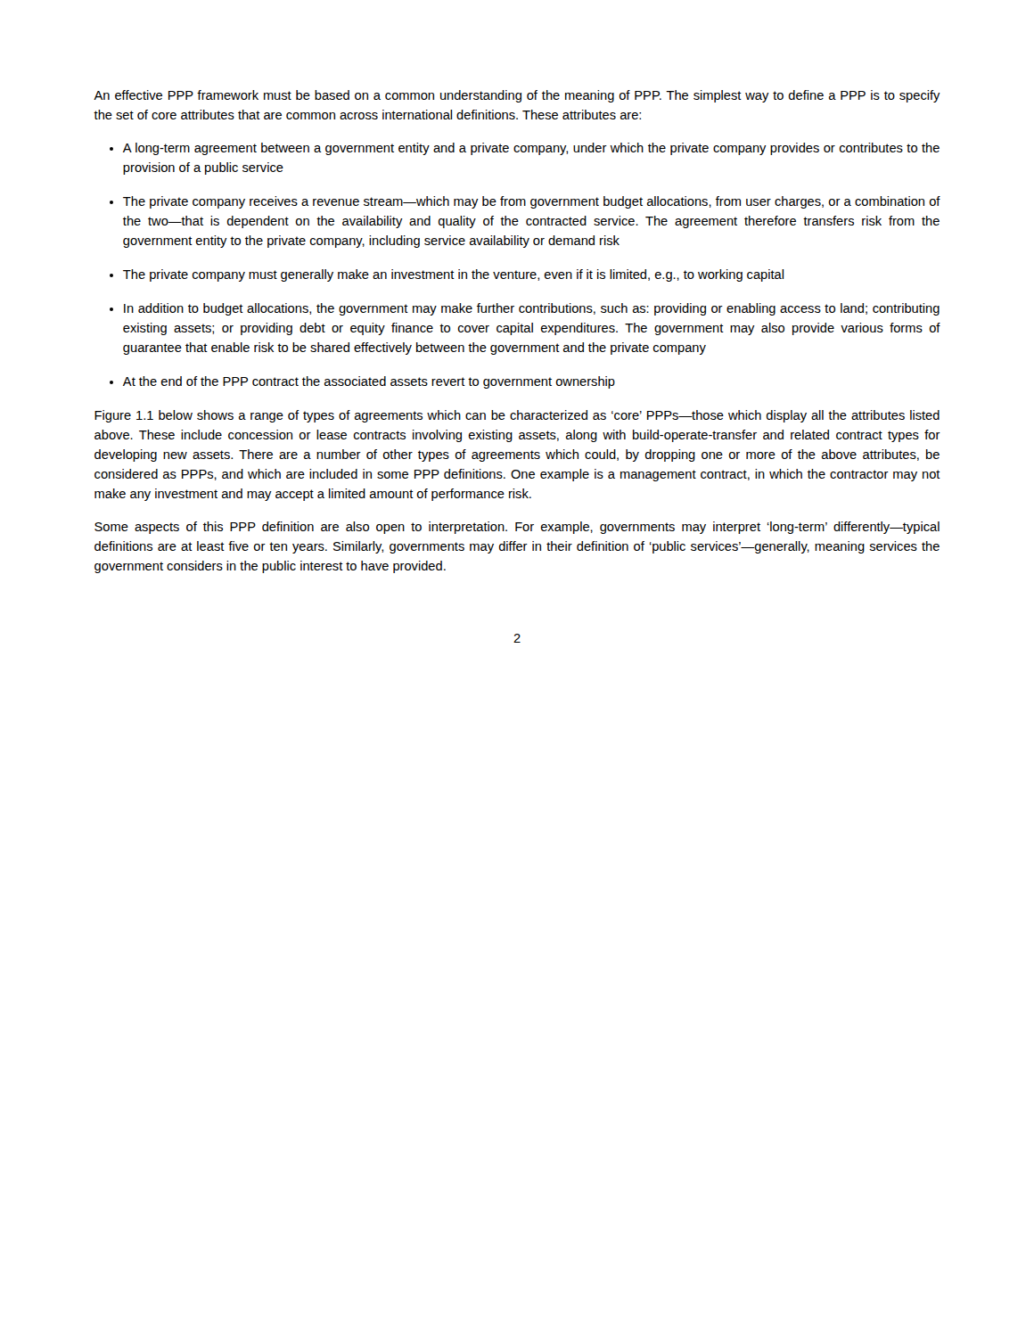An effective PPP framework must be based on a common understanding of the meaning of PPP. The simplest way to define a PPP is to specify the set of core attributes that are common across international definitions. These attributes are:
A long-term agreement between a government entity and a private company, under which the private company provides or contributes to the provision of a public service
The private company receives a revenue stream—which may be from government budget allocations, from user charges, or a combination of the two—that is dependent on the availability and quality of the contracted service. The agreement therefore transfers risk from the government entity to the private company, including service availability or demand risk
The private company must generally make an investment in the venture, even if it is limited, e.g., to working capital
In addition to budget allocations, the government may make further contributions, such as: providing or enabling access to land; contributing existing assets; or providing debt or equity finance to cover capital expenditures. The government may also provide various forms of guarantee that enable risk to be shared effectively between the government and the private company
At the end of the PPP contract the associated assets revert to government ownership
Figure 1.1 below shows a range of types of agreements which can be characterized as ‘core’ PPPs—those which display all the attributes listed above. These include concession or lease contracts involving existing assets, along with build-operate-transfer and related contract types for developing new assets. There are a number of other types of agreements which could, by dropping one or more of the above attributes, be considered as PPPs, and which are included in some PPP definitions. One example is a management contract, in which the contractor may not make any investment and may accept a limited amount of performance risk.
Some aspects of this PPP definition are also open to interpretation. For example, governments may interpret ‘long-term’ differently—typical definitions are at least five or ten years. Similarly, governments may differ in their definition of ‘public services’—generally, meaning services the government considers in the public interest to have provided.
2